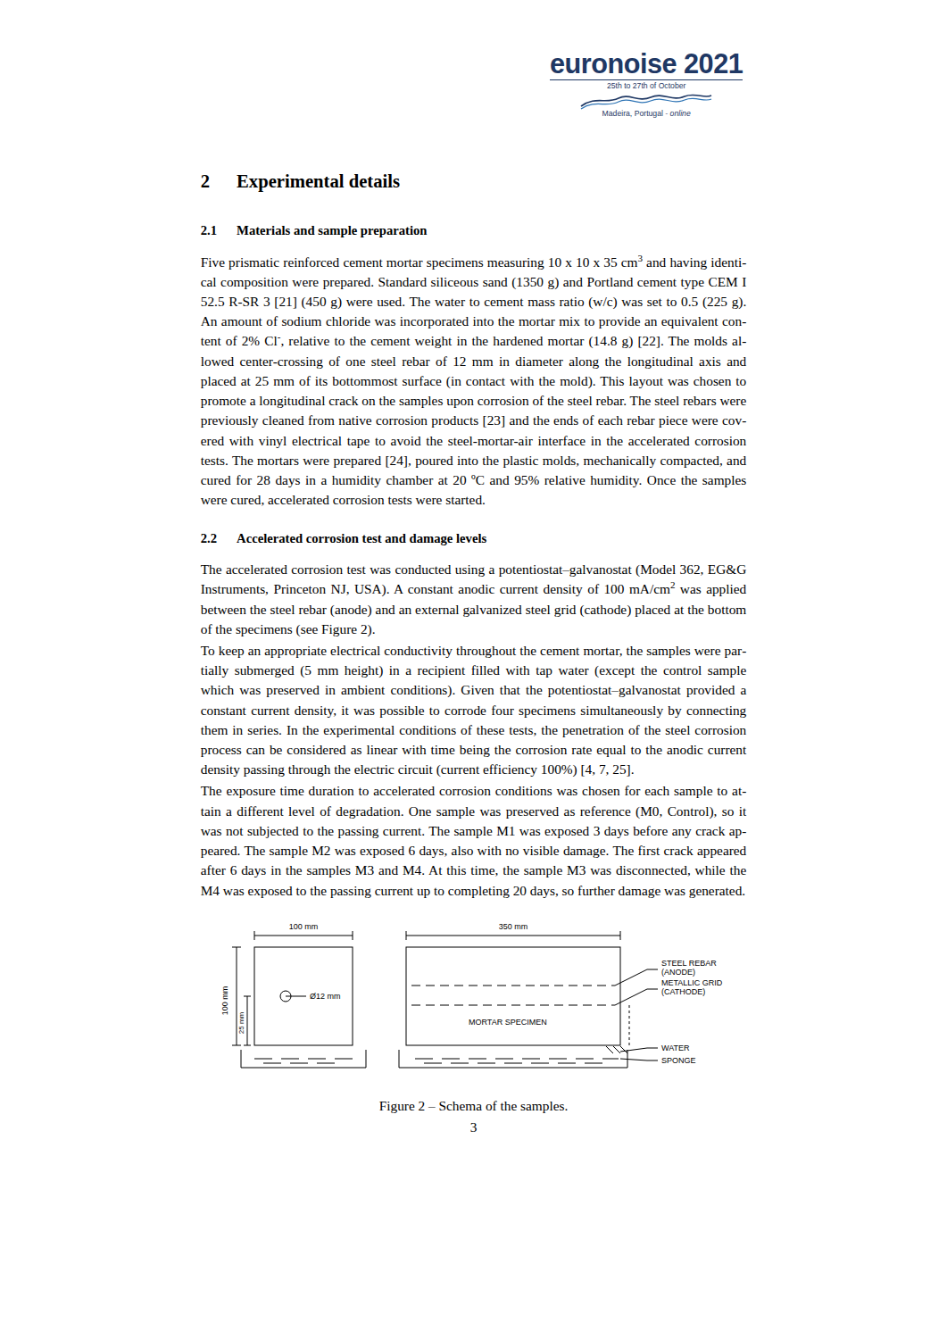euronoise 2021
25th to 27th of October
Madeira, Portugal - online
2 Experimental details
2.1 Materials and sample preparation
Five prismatic reinforced cement mortar specimens measuring 10 x 10 x 35 cm3 and having identical composition were prepared. Standard siliceous sand (1350 g) and Portland cement type CEM I 52.5 R-SR 3 [21] (450 g) were used. The water to cement mass ratio (w/c) was set to 0.5 (225 g). An amount of sodium chloride was incorporated into the mortar mix to provide an equivalent content of 2% Cl-, relative to the cement weight in the hardened mortar (14.8 g) [22]. The molds allowed center-crossing of one steel rebar of 12 mm in diameter along the longitudinal axis and placed at 25 mm of its bottommost surface (in contact with the mold). This layout was chosen to promote a longitudinal crack on the samples upon corrosion of the steel rebar. The steel rebars were previously cleaned from native corrosion products [23] and the ends of each rebar piece were covered with vinyl electrical tape to avoid the steel-mortar-air interface in the accelerated corrosion tests. The mortars were prepared [24], poured into the plastic molds, mechanically compacted, and cured for 28 days in a humidity chamber at 20 ºC and 95% relative humidity. Once the samples were cured, accelerated corrosion tests were started.
2.2 Accelerated corrosion test and damage levels
The accelerated corrosion test was conducted using a potentiostat–galvanostat (Model 362, EG&G Instruments, Princeton NJ, USA). A constant anodic current density of 100 mA/cm2 was applied between the steel rebar (anode) and an external galvanized steel grid (cathode) placed at the bottom of the specimens (see Figure 2).
To keep an appropriate electrical conductivity throughout the cement mortar, the samples were partially submerged (5 mm height) in a recipient filled with tap water (except the control sample which was preserved in ambient conditions). Given that the potentiostat–galvanostat provided a constant current density, it was possible to corrode four specimens simultaneously by connecting them in series. In the experimental conditions of these tests, the penetration of the steel corrosion process can be considered as linear with time being the corrosion rate equal to the anodic current density passing through the electric circuit (current efficiency 100%) [4, 7, 25].
The exposure time duration to accelerated corrosion conditions was chosen for each sample to attain a different level of degradation. One sample was preserved as reference (M0, Control), so it was not subjected to the passing current. The sample M1 was exposed 3 days before any crack appeared. The sample M2 was exposed 6 days, also with no visible damage. The first crack appeared after 6 days in the samples M3 and M4. At this time, the sample M3 was disconnected, while the M4 was exposed to the passing current up to completing 20 days, so further damage was generated.
100 mm Ø12 mm 100 mm 25 mm 350 mm MORTAR SPECIMEN STEEL REBAR (ANODE) METALLIC GRID (CATHODE) WATER SPONGE
Figure 2 – Schema of the samples.
3